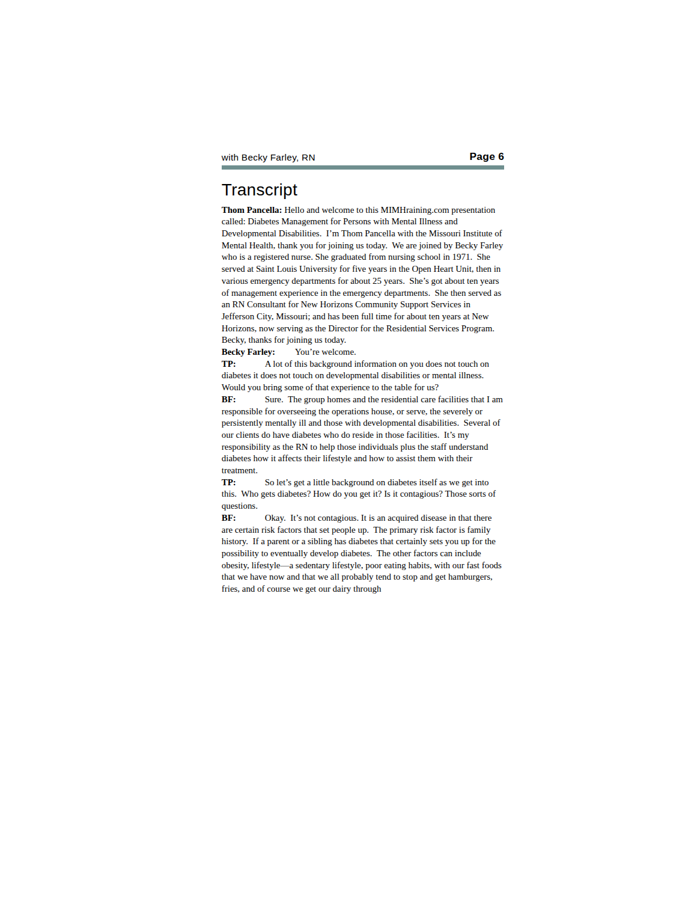with Becky Farley, RN
Page 6
Transcript
Thom Pancella: Hello and welcome to this MIMHraining.com presentation called: Diabetes Management for Persons with Mental Illness and Developmental Disabilities. I’m Thom Pancella with the Missouri Institute of Mental Health, thank you for joining us today. We are joined by Becky Farley who is a registered nurse. She graduated from nursing school in 1971. She served at Saint Louis University for five years in the Open Heart Unit, then in various emergency departments for about 25 years. She’s got about ten years of management experience in the emergency departments. She then served as an RN Consultant for New Horizons Community Support Services in Jefferson City, Missouri; and has been full time for about ten years at New Horizons, now serving as the Director for the Residential Services Program. Becky, thanks for joining us today.
Becky Farley: You’re welcome.
TP: A lot of this background information on you does not touch on diabetes it does not touch on developmental disabilities or mental illness. Would you bring some of that experience to the table for us?
BF: Sure. The group homes and the residential care facilities that I am responsible for overseeing the operations house, or serve, the severely or persistently mentally ill and those with developmental disabilities. Several of our clients do have diabetes who do reside in those facilities. It’s my responsibility as the RN to help those individuals plus the staff understand diabetes how it affects their lifestyle and how to assist them with their treatment.
TP: So let’s get a little background on diabetes itself as we get into this. Who gets diabetes? How do you get it? Is it contagious? Those sorts of questions.
BF: Okay. It’s not contagious. It is an acquired disease in that there are certain risk factors that set people up. The primary risk factor is family history. If a parent or a sibling has diabetes that certainly sets you up for the possibility to eventually develop diabetes. The other factors can include obesity, lifestyle—a sedentary lifestyle, poor eating habits, with our fast foods that we have now and that we all probably tend to stop and get hamburgers, fries, and of course we get our dairy through